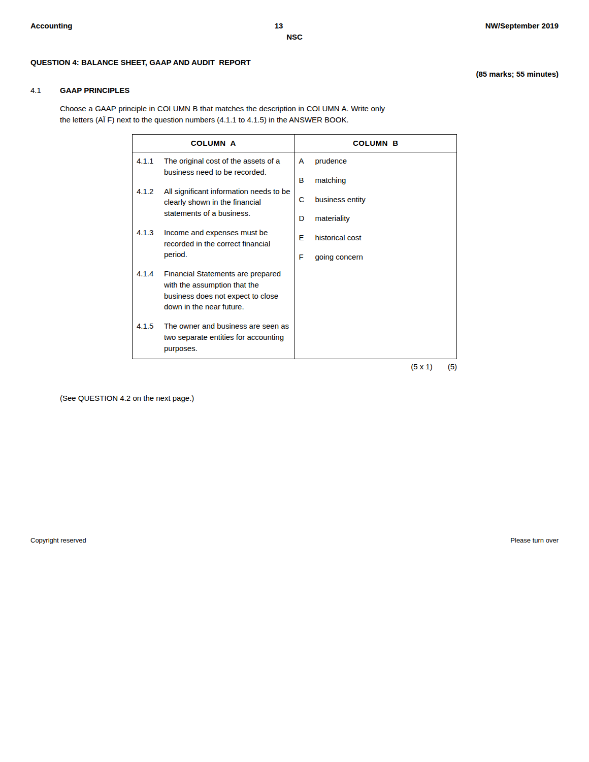Accounting
13
NW/September 2019
NSC
QUESTION 4: BALANCE SHEET, GAAP AND AUDIT REPORT
(85 marks; 55 minutes)
4.1
GAAP PRINCIPLES
Choose a GAAP principle in COLUMN B that matches the description in COLUMN A. Write only the letters (AÏ F) next to the question numbers (4.1.1 to 4.1.5) in the ANSWER BOOK.
| COLUMN A | COLUMN B |
| --- | --- |
| 4.1.1 The original cost of the assets of a business need to be recorded. 4.1.2 All significant information needs to be clearly shown in the financial statements of a business. 4.1.3 Income and expenses must be recorded in the correct financial period. 4.1.4 Financial Statements are prepared with the assumption that the business does not expect to close down in the near future. 4.1.5 The owner and business are seen as two separate entities for accounting purposes. | A prudence B matching C business entity D materiality E historical cost F going concern |
(5 x 1)(5)
(See QUESTION 4.2 on the next page.)
Copyright reserved
Please turn over